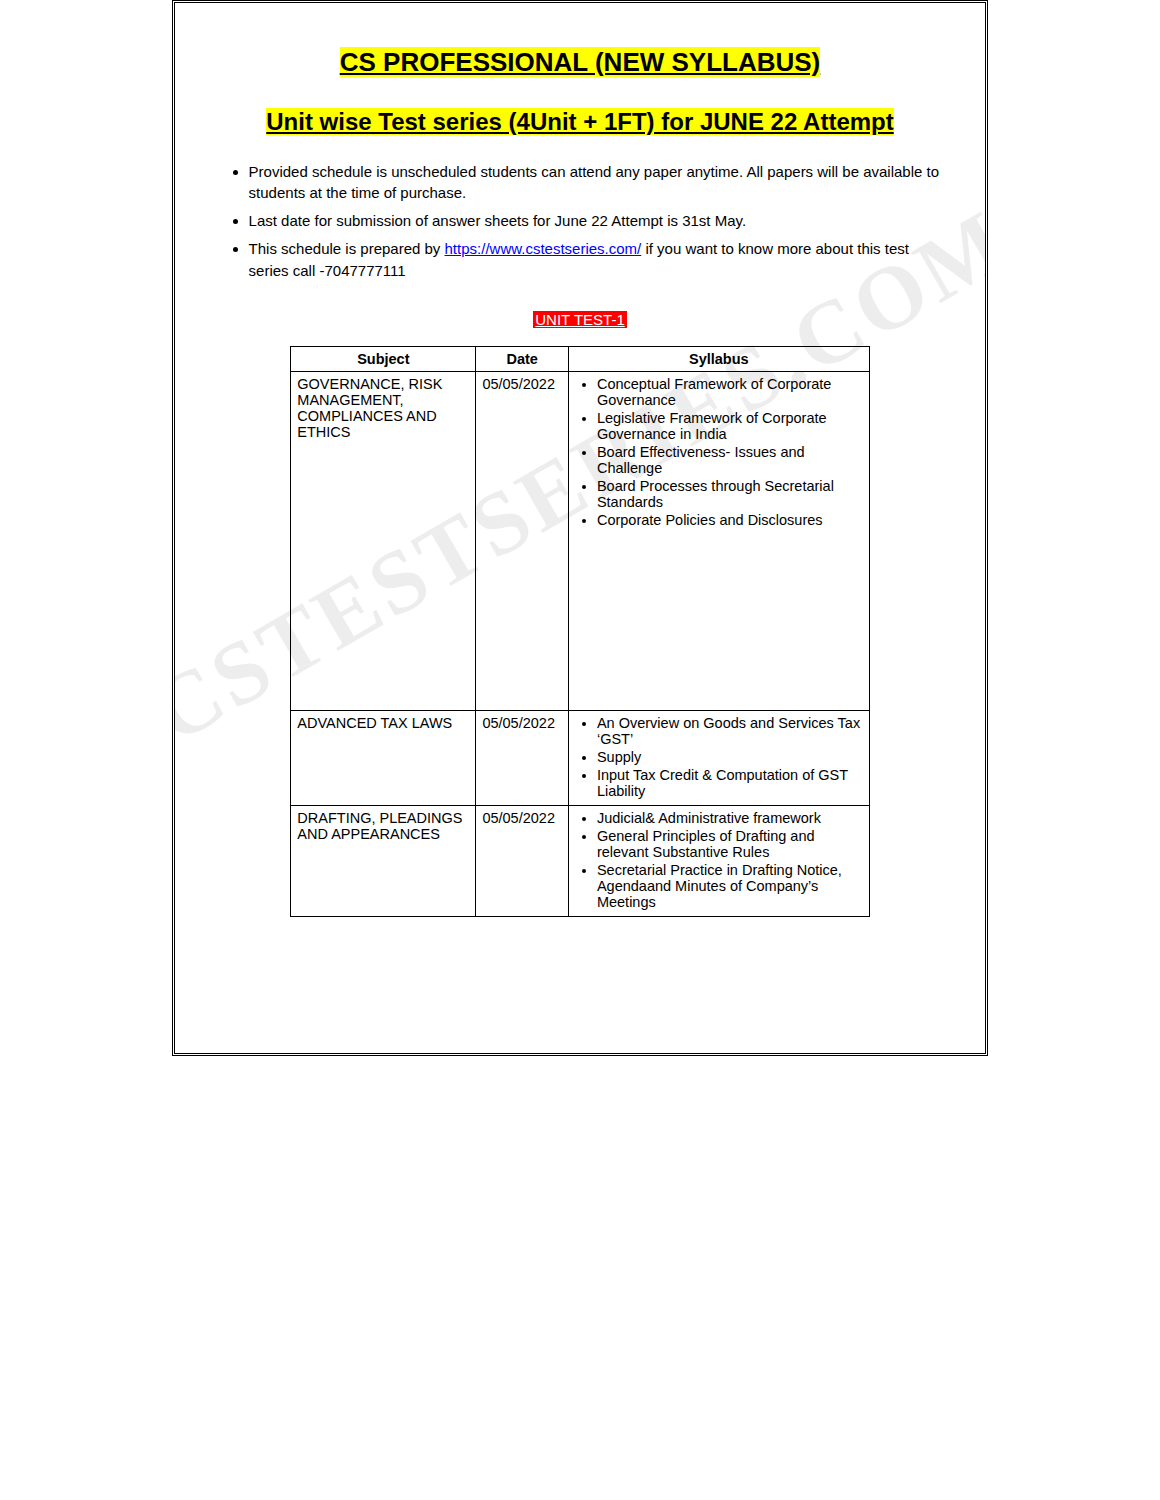CSTESTSERIES.COM
CS PROFESSIONAL (NEW SYLLABUS)
Unit wise Test series (4Unit + 1FT) for JUNE 22 Attempt
Provided schedule is unscheduled students can attend any paper anytime. All papers will be available to students at the time of purchase.
Last date for submission of answer sheets for June 22 Attempt is 31st May.
This schedule is prepared by https://www.cstestseries.com/ if you want to know more about this test series call -7047777111
UNIT TEST-1
| Subject | Date | Syllabus |
| --- | --- | --- |
| GOVERNANCE, RISK MANAGEMENT, COMPLIANCES AND ETHICS | 05/05/2022 | Conceptual Framework of Corporate Governance Legislative Framework of Corporate Governance in India Board Effectiveness- Issues and Challenge Board Processes through Secretarial Standards Corporate Policies and Disclosures |
| ADVANCED TAX LAWS | 05/05/2022 | An Overview on Goods and Services Tax ‘GST’ Supply Input Tax Credit & Computation of GST Liability |
| DRAFTING, PLEADINGS AND APPEARANCES | 05/05/2022 | Judicial& Administrative framework General Principles of Drafting and relevant Substantive Rules Secretarial Practice in Drafting Notice, Agendaand Minutes of Company’s Meetings |